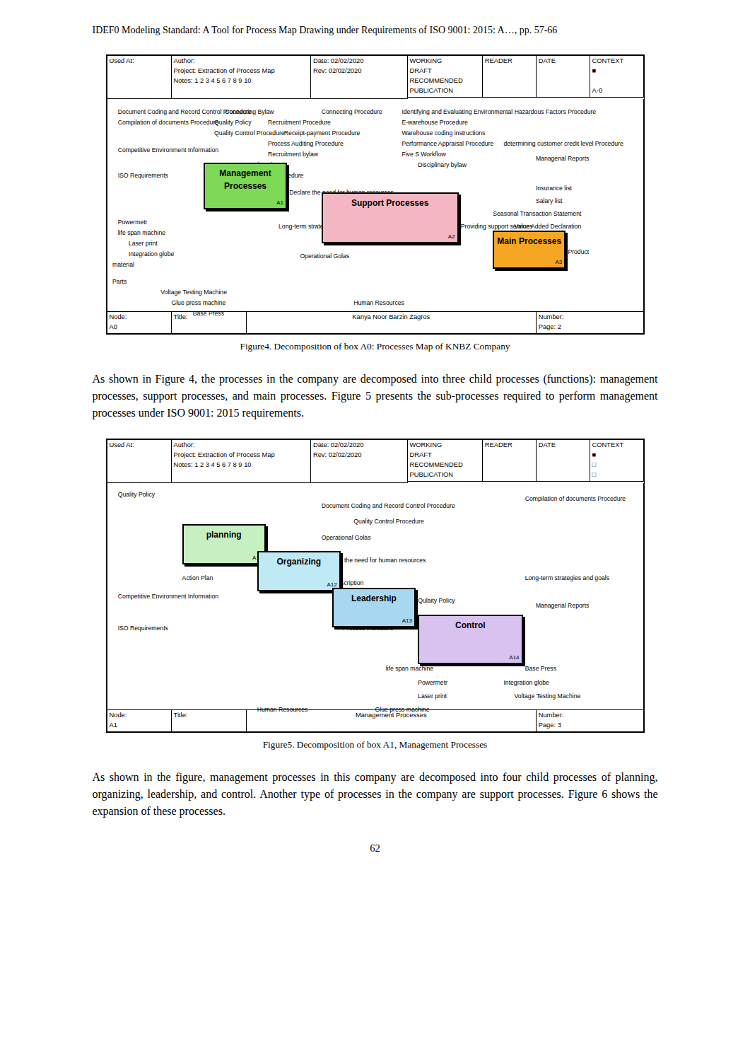IDEF0 Modeling Standard: A Tool for Process Map Drawing under Requirements of ISO 9001: 2015: A…, pp. 57-66
| Used At: | Author: Project: Extraction of Process Map Notes: 1 2 3 4 5 6 7 8 9 10 | Date: 02/02/2020 Rev: 02/02/2020 | WORKING DRAFT RECOMMENDED PUBLICATION | READER | DATE | CONTEXT ■ A-0 |
Document Coding and Record Control Procedure Connecting Bylaw Connecting Procedure Identifying and Evaluating Environmental Hazardous Factors Procedure Compilation of documents Procedure Quality Policy Recruitment Procedure E-warehouse Procedure Quality Control Procedure Receipt-payment Procedure Warehouse coding instructions Process Auditing Procedure Performance Appraisal Procedure determining customer credit level Procedure Recruitment bylaw Five S Workflow Competitive Environment Information Trade Bylaw Disciplinary bylaw Managerial Reports Education Procedure ISO Requirements Insurance list Salary list Seasonal Transaction Statement Value Added Declaration Declare the need for human resources Powermetr life span machine Laser print Integration globe material Parts Voltage Testing Machine Glue press machine Base Press Long-term strategies and goals Operational Golas Providing support services Product Human Resources
Management ProcessesA1
Support ProcessesA2
Main ProcessesA3
| Node: A0 | Title: | Kanya Noor Barzin Zagros | Number: Page: 2 |
Figure4. Decomposition of box A0: Processes Map of KNBZ Company
As shown in Figure 4, the processes in the company are decomposed into three child processes (functions): management processes, support processes, and main processes. Figure 5 presents the sub-processes required to perform management processes under ISO 9001: 2015 requirements.
| Used At: | Author: Project: Extraction of Process Map Notes: 1 2 3 4 5 6 7 8 9 10 | Date: 02/02/2020 Rev: 02/02/2020 | WORKING DRAFT RECOMMENDED PUBLICATION | READER | DATE | CONTEXT ■ □ □ |
Quality Policy Document Coding and Record Control Procedure Compilation of documents Procedure Quality Control Procedure Operational Golas Declare the need for human resources Job Description Long-term strategies and goals Competitive Environment Information Qulaity Policy Managerial Reports ISO Requirements Process Indicators life span machine Base Press Powermetr Integration globe Laser print Voltage Testing Machine Glue press machine Human Resources Action Plan
planningA11
OrganizingA12
LeadershipA13
ControlA14
| Node: A1 | Title: | Management Processes | Number: Page: 3 |
Figure5. Decomposition of box A1, Management Processes
As shown in the figure, management processes in this company are decomposed into four child processes of planning, organizing, leadership, and control. Another type of processes in the company are support processes. Figure 6 shows the expansion of these processes.
62